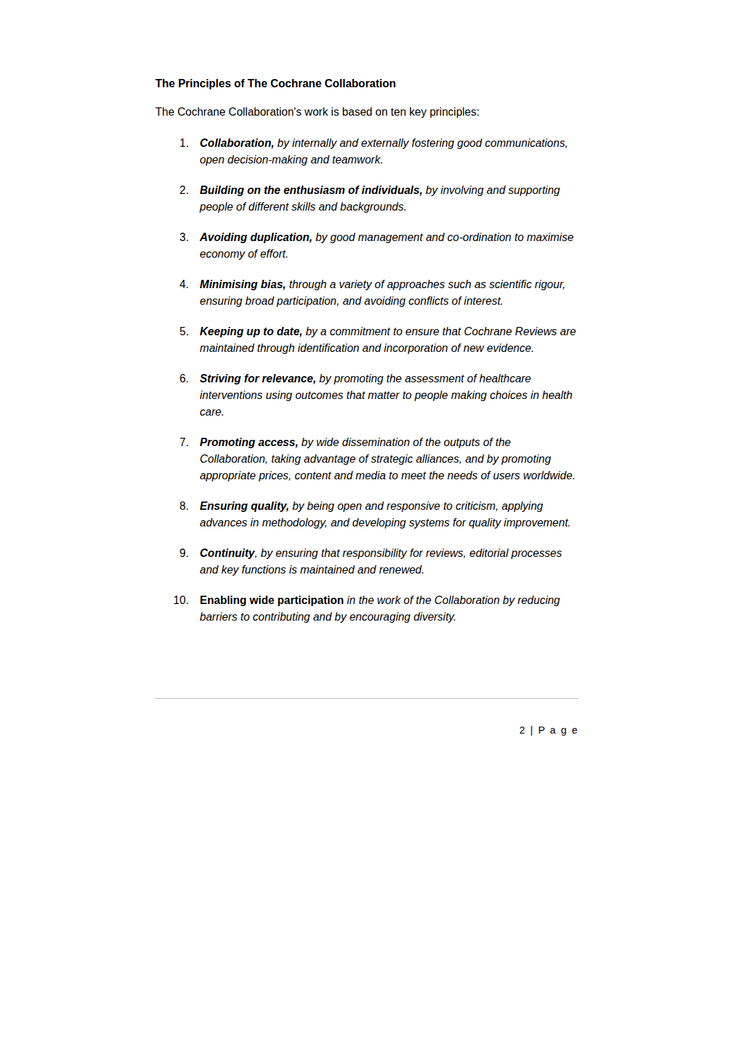The Principles of The Cochrane Collaboration
The Cochrane Collaboration's work is based on ten key principles:
Collaboration, by internally and externally fostering good communications, open decision-making and teamwork.
Building on the enthusiasm of individuals, by involving and supporting people of different skills and backgrounds.
Avoiding duplication, by good management and co-ordination to maximise economy of effort.
Minimising bias, through a variety of approaches such as scientific rigour, ensuring broad participation, and avoiding conflicts of interest.
Keeping up to date, by a commitment to ensure that Cochrane Reviews are maintained through identification and incorporation of new evidence.
Striving for relevance, by promoting the assessment of healthcare interventions using outcomes that matter to people making choices in health care.
Promoting access, by wide dissemination of the outputs of the Collaboration, taking advantage of strategic alliances, and by promoting appropriate prices, content and media to meet the needs of users worldwide.
Ensuring quality, by being open and responsive to criticism, applying advances in methodology, and developing systems for quality improvement.
Continuity, by ensuring that responsibility for reviews, editorial processes and key functions is maintained and renewed.
Enabling wide participation in the work of the Collaboration by reducing barriers to contributing and by encouraging diversity.
2 | P a g e